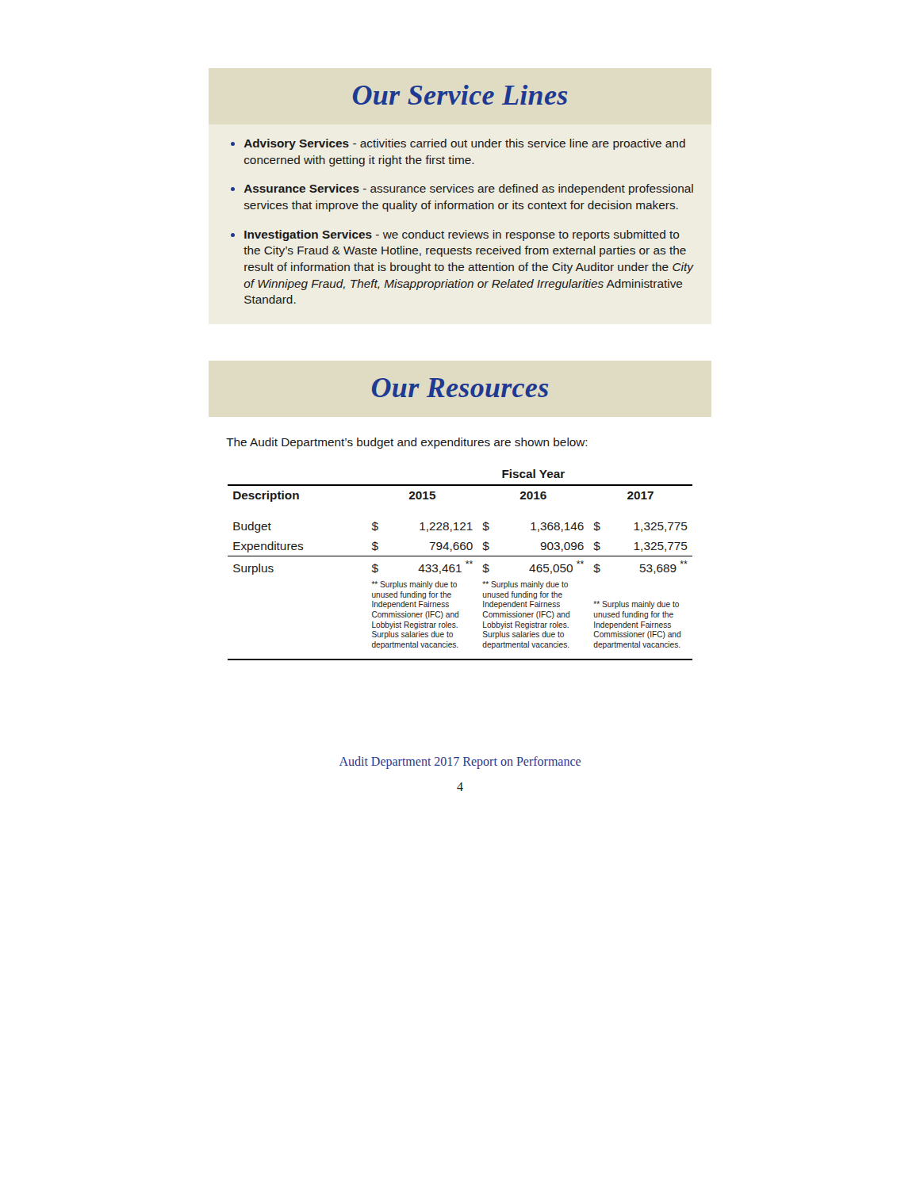Our Service Lines
Advisory Services - activities carried out under this service line are proactive and concerned with getting it right the first time.
Assurance Services - assurance services are defined as independent professional services that improve the quality of information or its context for decision makers.
Investigation Services - we conduct reviews in response to reports submitted to the City’s Fraud & Waste Hotline, requests received from external parties or as the result of information that is brought to the attention of the City Auditor under the City of Winnipeg Fraud, Theft, Misappropriation or Related Irregularities Administrative Standard.
Our Resources
The Audit Department’s budget and expenditures are shown below:
| | | Fiscal Year | |
| Description | 2015 | 2016 | 2017 |
| Budget | $ | 1,228,121 | $ | 1,368,146 | $ | 1,325,775 |
| Expenditures | $ | 794,660 | $ | 903,096 | $ | 1,325,775 |
| Surplus | $ | 433,461 ** | $ | 465,050 ** | $ | 53,689 ** |
| | ** Surplus mainly due to unused funding for the Independent Fairness Commissioner (IFC) and Lobbyist Registrar roles. Surplus salaries due to departmental vacancies. | ** Surplus mainly due to unused funding for the Independent Fairness Commissioner (IFC) and Lobbyist Registrar roles. Surplus salaries due to departmental vacancies. | ** Surplus mainly due to unused funding for the Independent Fairness Commissioner (IFC) and departmental vacancies. |
Audit Department 2017 Report on Performance
4